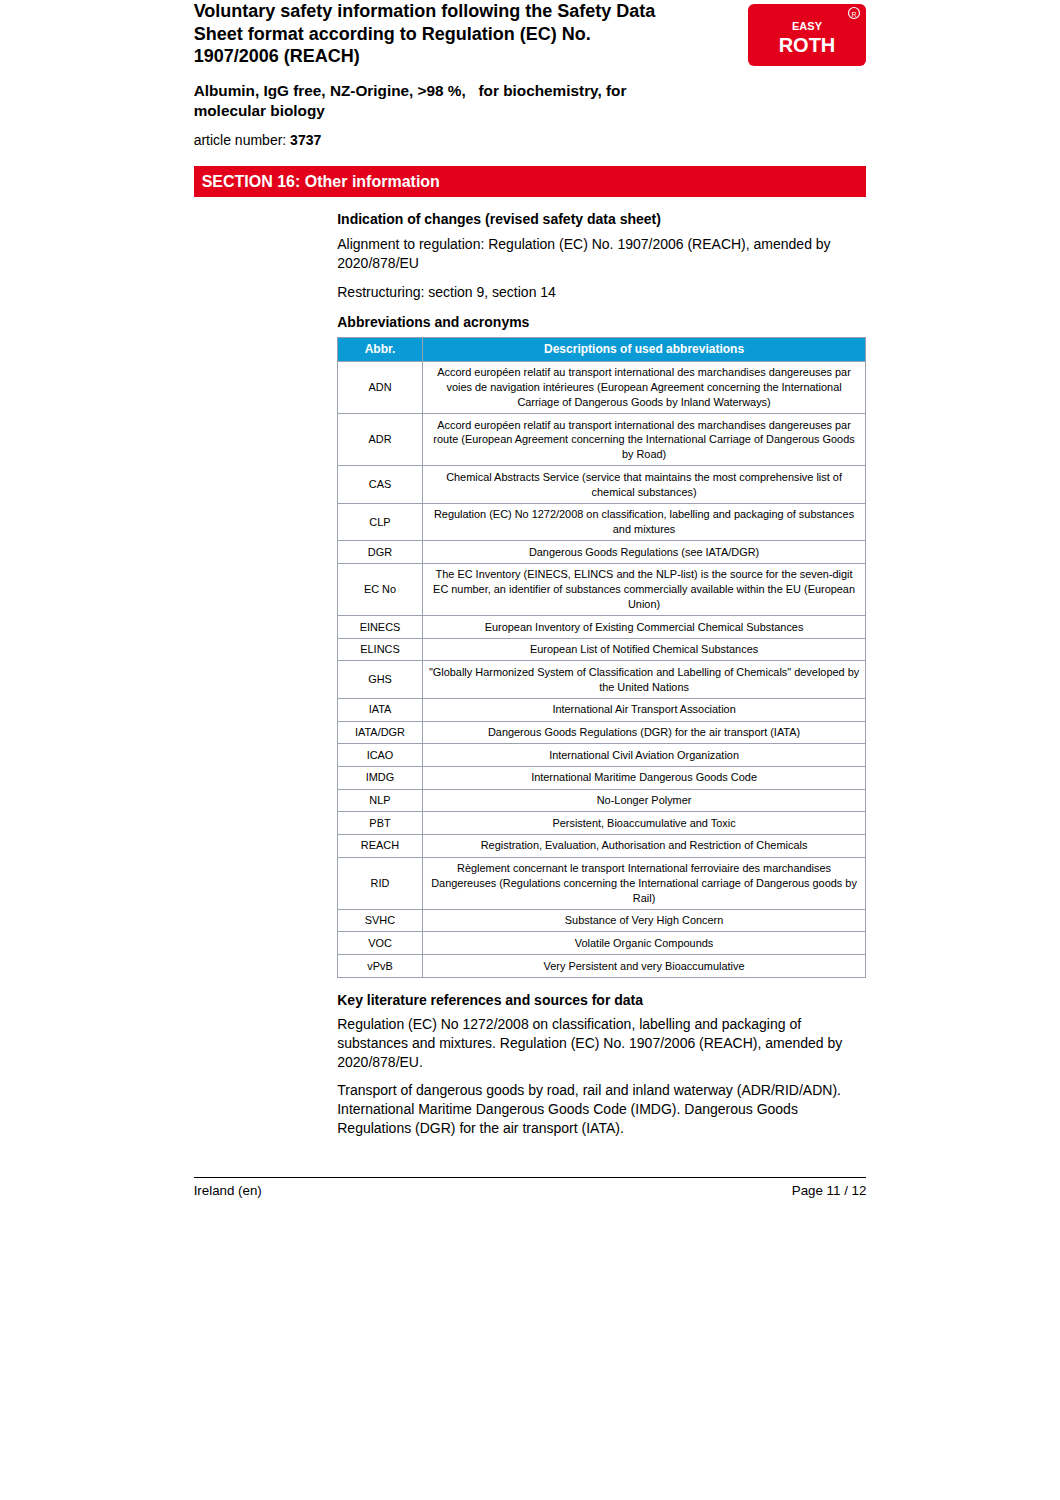Voluntary safety information following the Safety Data Sheet format according to Regulation (EC) No. 1907/2006 (REACH)
Albumin, IgG free, NZ-Origine, >98 %, for biochemistry, for molecular biology
article number: 3737
EASY ROTH R
SECTION 16: Other information
Indication of changes (revised safety data sheet)
Alignment to regulation: Regulation (EC) No. 1907/2006 (REACH), amended by 2020/878/EU
Restructuring: section 9, section 14
Abbreviations and acronyms
| Abbr. | Descriptions of used abbreviations |
| --- | --- |
| ADN | Accord européen relatif au transport international des marchandises dangereuses par voies de navigation intérieures (European Agreement concerning the International Carriage of Dangerous Goods by Inland Waterways) |
| ADR | Accord européen relatif au transport international des marchandises dangereuses par route (European Agreement concerning the International Carriage of Dangerous Goods by Road) |
| CAS | Chemical Abstracts Service (service that maintains the most comprehensive list of chemical substances) |
| CLP | Regulation (EC) No 1272/2008 on classification, labelling and packaging of substances and mixtures |
| DGR | Dangerous Goods Regulations (see IATA/DGR) |
| EC No | The EC Inventory (EINECS, ELINCS and the NLP-list) is the source for the seven-digit EC number, an identifier of substances commercially available within the EU (European Union) |
| EINECS | European Inventory of Existing Commercial Chemical Substances |
| ELINCS | European List of Notified Chemical Substances |
| GHS | "Globally Harmonized System of Classification and Labelling of Chemicals" developed by the United Nations |
| IATA | International Air Transport Association |
| IATA/DGR | Dangerous Goods Regulations (DGR) for the air transport (IATA) |
| ICAO | International Civil Aviation Organization |
| IMDG | International Maritime Dangerous Goods Code |
| NLP | No-Longer Polymer |
| PBT | Persistent, Bioaccumulative and Toxic |
| REACH | Registration, Evaluation, Authorisation and Restriction of Chemicals |
| RID | Règlement concernant le transport International ferroviaire des marchandises Dangereuses (Regulations concerning the International carriage of Dangerous goods by Rail) |
| SVHC | Substance of Very High Concern |
| VOC | Volatile Organic Compounds |
| vPvB | Very Persistent and very Bioaccumulative |
Key literature references and sources for data
Regulation (EC) No 1272/2008 on classification, labelling and packaging of substances and mixtures. Regulation (EC) No. 1907/2006 (REACH), amended by 2020/878/EU.
Transport of dangerous goods by road, rail and inland waterway (ADR/RID/ADN). International Maritime Dangerous Goods Code (IMDG). Dangerous Goods Regulations (DGR) for the air transport (IATA).
Ireland (en)
Page 11 / 12